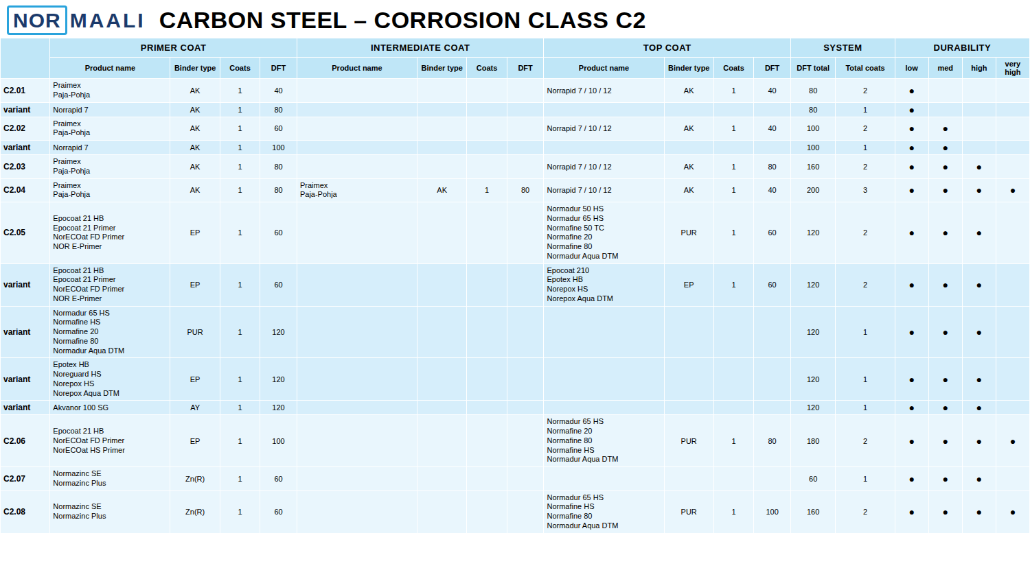NOR MAALI
CARBON STEEL – CORROSION CLASS C2
| | PRIMER COAT | INTERMEDIATE COAT | TOP COAT | SYSTEM | DURABILITY |
| --- | --- | --- | --- | --- | --- |
| Product name | Binder type | Coats | DFT | Product name | Binder type | Coats | DFT | Product name | Binder type | Coats | DFT | DFT total | Total coats | low | med | high | very high |
| C2.01 | Praimex Paja-Pohja | AK | 1 | 40 | | | | | Norrapid 7 / 10 / 12 | AK | 1 | 40 | 80 | 2 | ● | | | |
| variant | Norrapid 7 | AK | 1 | 80 | | | | | | | | | 80 | 1 | ● | | | |
| C2.02 | Praimex Paja-Pohja | AK | 1 | 60 | | | | | Norrapid 7 / 10 / 12 | AK | 1 | 40 | 100 | 2 | ● | ● | | |
| variant | Norrapid 7 | AK | 1 | 100 | | | | | | | | | 100 | 1 | ● | ● | | |
| C2.03 | Praimex Paja-Pohja | AK | 1 | 80 | | | | | Norrapid 7 / 10 / 12 | AK | 1 | 80 | 160 | 2 | ● | ● | ● | |
| C2.04 | Praimex Paja-Pohja | AK | 1 | 80 | Praimex Paja-Pohja | AK | 1 | 80 | Norrapid 7 / 10 / 12 | AK | 1 | 40 | 200 | 3 | ● | ● | ● | ● |
| C2.05 | Epocoat 21 HB Epocoat 21 Primer NorECOat FD Primer NOR E-Primer | EP | 1 | 60 | | | | | Normadur 50 HS Normadur 65 HS Normafine 50 TC Normafine 20 Normafine 80 Normadur Aqua DTM | PUR | 1 | 60 | 120 | 2 | ● | ● | ● | |
| variant | Epocoat 21 HB Epocoat 21 Primer NorECOat FD Primer NOR E-Primer | EP | 1 | 60 | | | | | Epocoat 210 Epotex HB Norepox HS Norepox Aqua DTM | EP | 1 | 60 | 120 | 2 | ● | ● | ● | |
| variant | Normadur 65 HS Normafine HS Normafine 20 Normafine 80 Normadur Aqua DTM | PUR | 1 | 120 | | | | | | | | | 120 | 1 | ● | ● | ● | |
| variant | Epotex HB Noreguard HS Norepox HS Norepox Aqua DTM | EP | 1 | 120 | | | | | | | | | 120 | 1 | ● | ● | ● | |
| variant | Akvanor 100 SG | AY | 1 | 120 | | | | | | | | | 120 | 1 | ● | ● | ● | |
| C2.06 | Epocoat 21 HB NorECOat FD Primer NorECOat HS Primer | EP | 1 | 100 | | | | | Normadur 65 HS Normafine 20 Normafine 80 Normafine HS Normadur Aqua DTM | PUR | 1 | 80 | 180 | 2 | ● | ● | ● | ● |
| C2.07 | Normazinc SE Normazinc Plus | Zn(R) | 1 | 60 | | | | | | | | | 60 | 1 | ● | ● | ● | |
| C2.08 | Normazinc SE Normazinc Plus | Zn(R) | 1 | 60 | | | | | Normadur 65 HS Normafine HS Normafine 80 Normadur Aqua DTM | PUR | 1 | 100 | 160 | 2 | ● | ● | ● | ● |